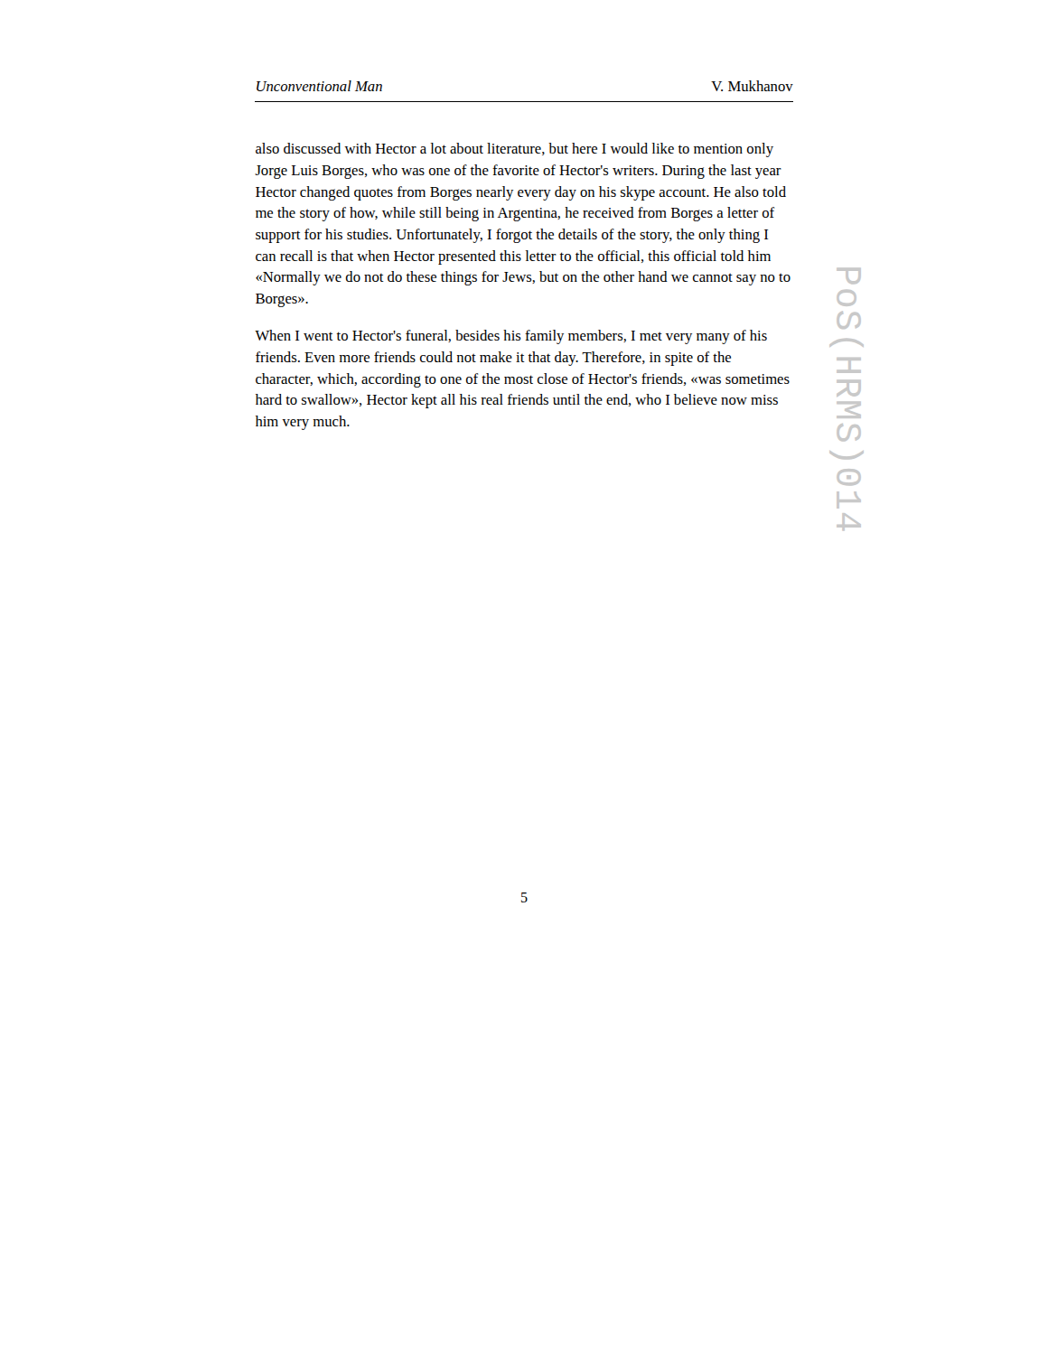Unconventional Man V. Mukhanov
PoS(HRMS)014
also discussed with Hector a lot about literature, but here I would like to mention only Jorge Luis Borges, who was one of the favorite of Hector's writers. During the last year Hector changed quotes from Borges nearly every day on his skype account. He also told me the story of how, while still being in Argentina, he received from Borges a letter of support for his studies. Unfortunately, I forgot the details of the story, the only thing I can recall is that when Hector presented this letter to the official, this official told him «Normally we do not do these things for Jews, but on the other hand we cannot say no to Borges».
When I went to Hector's funeral, besides his family members, I met very many of his friends. Even more friends could not make it that day. Therefore, in spite of the character, which, according to one of the most close of Hector's friends, «was sometimes hard to swallow», Hector kept all his real friends until the end, who I believe now miss him very much.
5